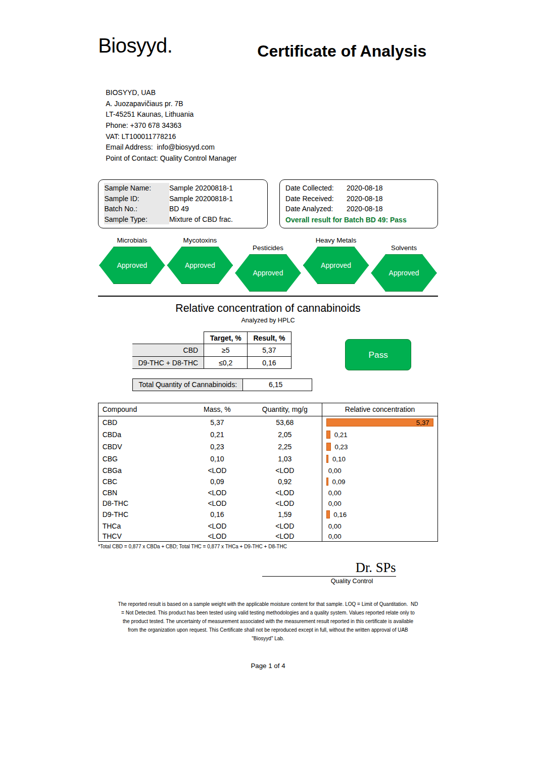Biosyyd.
Certificate of Analysis
BIOSYYD, UAB
A. Juozapavičiaus pr. 7B
LT-45251 Kaunas, Lithuania
Phone: +370 678 34363
VAT: LT100011778216
Email Address: info@biosyyd.com
Point of Contact: Quality Control Manager
| Sample Name: | Sample 20200818-1 |
| Sample ID: | Sample 20200818-1 |
| Batch No.: | BD 49 |
| Sample Type: | Mixture of CBD frac. |
| Date Collected: | 2020-08-18 |
| Date Received: | 2020-08-18 |
| Date Analyzed: | 2020-08-18 |
Overall result for Batch BD 49: Pass
Microbials
Approved
Mycotoxins
Approved
Pesticides
Approved
Heavy Metals
Approved
Solvents
Approved
Relative concentration of cannabinoids
Analyzed by HPLC
| | Target, % | Result, % |
| CBD | ≥5 | 5,37 |
| D9-THC + D8-THC | ≤0,2 | 0,16 |
Pass
Total Quantity of Cannabinoids:
6,15
| Compound | Mass, % | Quantity, mg/g | Relative concentration |
| --- | --- | --- | --- |
| CBD | 5,37 | 53,68 | 5,37 |
| CBDa | 0,21 | 2,05 | 0,21 |
| CBDV | 0,23 | 2,25 | 0,23 |
| CBG | 0,10 | 1,03 | 0,10 |
| CBGa | <LOD | <LOD | 0,00 |
| CBC | 0,09 | 0,92 | 0,09 |
| CBN | <LOD | <LOD | 0,00 |
| D8-THC | <LOD | <LOD | 0,00 |
| D9-THC | 0,16 | 1,59 | 0,16 |
| THCa | <LOD | <LOD | 0,00 |
| THCV | <LOD | <LOD | 0,00 |
*Total CBD = 0,877 x CBDa + CBD; Total THC = 0,877 x THCa + D9-THC + D8-THC
Dr. SPs
Quality Control
The reported result is based on a sample weight with the applicable moisture content for that sample. LOQ = Limit of Quantitation. ND = Not Detected. This product has been tested using valid testing methodologies and a quality system. Values reported relate only to the product tested. The uncertainty of measurement associated with the measurement result reported in this certificate is available from the organization upon request. This Certificate shall not be reproduced except in full, without the written approval of UAB "Biosyyd" Lab.
Page 1 of 4